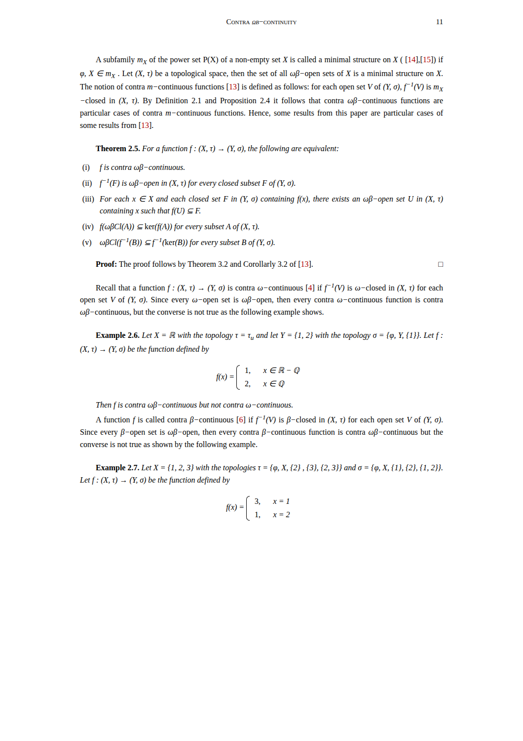Contra ωβ−continuity 11
A subfamily mX of the power set P(X) of a non-empty set X is called a minimal structure on X ( [14],[15]) if φ, X ∈ mX . Let (X, τ) be a topological space, then the set of all ωβ−open sets of X is a minimal structure on X. The notion of contra m−continuous functions [13] is defined as follows: for each open set V of (Y, σ), f−1(V) is mX −closed in (X, τ). By Definition 2.1 and Proposition 2.4 it follows that contra ωβ−continuous functions are particular cases of contra m−continuous functions. Hence, some results from this paper are particular cases of some results from [13].
Theorem 2.5. For a function f : (X, τ) → (Y, σ), the following are equivalent:
(i) f is contra ωβ−continuous.
(ii) f−1(F) is ωβ−open in (X, τ) for every closed subset F of (Y, σ).
(iii) For each x ∈ X and each closed set F in (Y, σ) containing f(x), there exists an ωβ−open set U in (X, τ) containing x such that f(U) ⊆ F.
(iv) f(ωβCl(A)) ⊆ ker(f(A)) for every subset A of (X, τ).
(v) ωβCl(f−1(B)) ⊆ f−1(ker(B)) for every subset B of (Y, σ).
Proof: The proof follows by Theorem 3.2 and Corollarly 3.2 of [13]. □
Recall that a function f : (X, τ) → (Y, σ) is contra ω−continuous [4] if f−1(V) is ω−closed in (X, τ) for each open set V of (Y, σ). Since every ω−open set is ωβ−open, then every contra ω−continuous function is contra ωβ−continuous, but the converse is not true as the following example shows.
Example 2.6. Let X = ℝ with the topology τ = τu and let Y = {1, 2} with the topology σ = {φ, Y, {1}}. Let f : (X, τ) → (Y, σ) be the function defined by
f(x) =
| 1, | x ∈ ℝ − ℚ |
| 2, | x ∈ ℚ |
Then f is contra ωβ−continuous but not contra ω−continuous.
A function f is called contra β−continuous [6] if f−1(V) is β−closed in (X, τ) for each open set V of (Y, σ). Since every β−open set is ωβ−open, then every contra β−continuous function is contra ωβ−continuous but the converse is not true as shown by the following example.
Example 2.7. Let X = {1, 2, 3} with the topologies τ = {φ, X, {2} , {3}, {2, 3}} and σ = {φ, X, {1}, {2}, {1, 2}}. Let f : (X, τ) → (Y, σ) be the function defined by
f(x) =
| 3, | x = 1 |
| 1, | x = 2 |